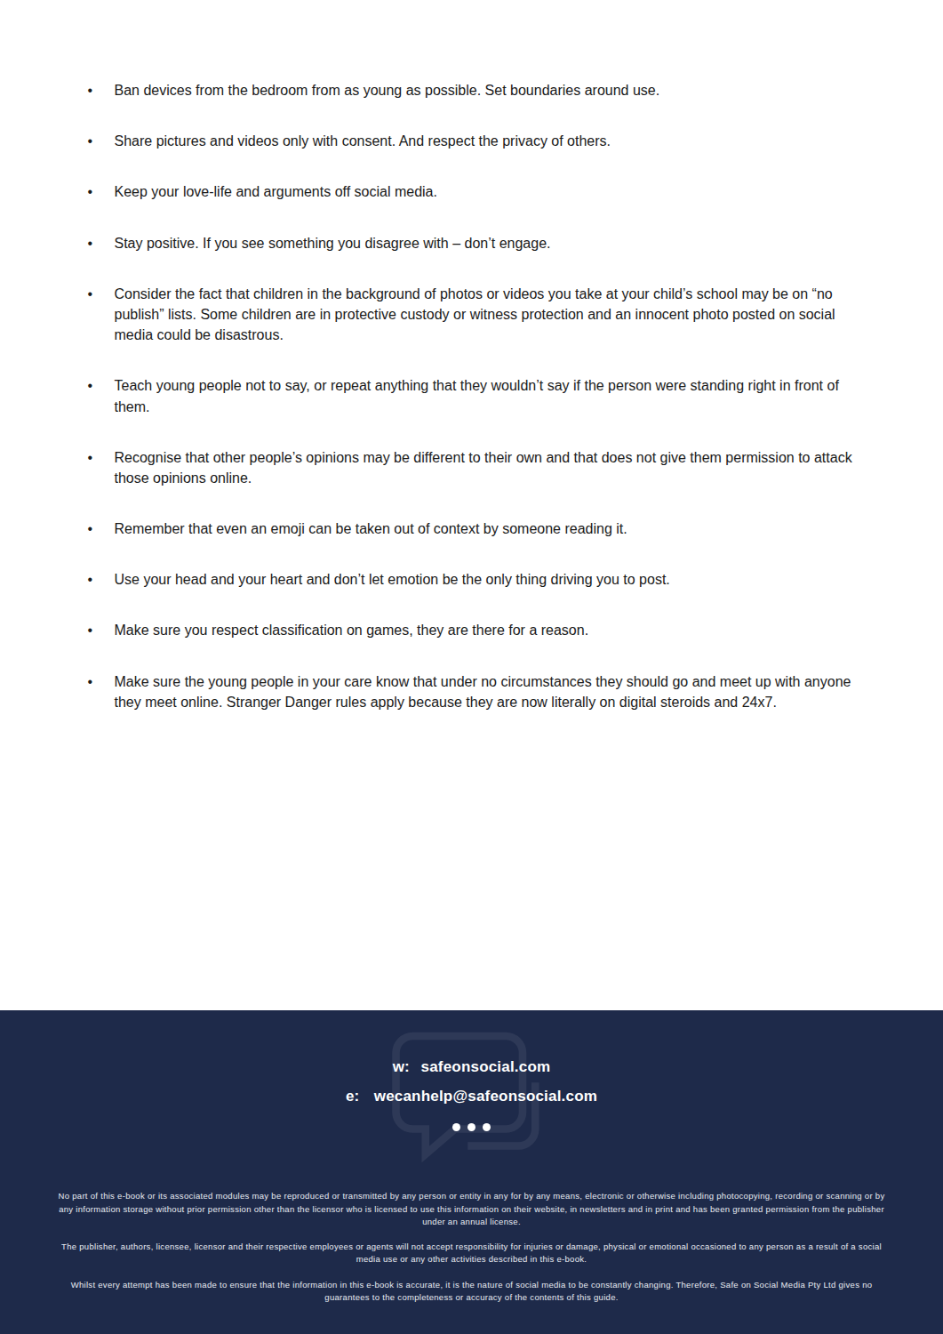Ban devices from the bedroom from as young as possible. Set boundaries around use.
Share pictures and videos only with consent. And respect the privacy of others.
Keep your love-life and arguments off social media.
Stay positive. If you see something you disagree with – don’t engage.
Consider the fact that children in the background of photos or videos you take at your child’s school may be on “no publish” lists. Some children are in protective custody or witness protection and an innocent photo posted on social media could be disastrous.
Teach young people not to say, or repeat anything that they wouldn’t say if the person were standing right in front of them.
Recognise that other people’s opinions may be different to their own and that does not give them permission to attack those opinions online.
Remember that even an emoji can be taken out of context by someone reading it.
Use your head and your heart and don’t let emotion be the only thing driving you to post.
Make sure you respect classification on games, they are there for a reason.
Make sure the young people in your care know that under no circumstances they should go and meet up with anyone they meet online. Stranger Danger rules apply because they are now literally on digital steroids and 24x7.
w: safeonsocial.com
e: wecanhelp@safeonsocial.com
No part of this e-book or its associated modules may be reproduced or transmitted by any person or entity in any for by any means, electronic or otherwise including photocopying, recording or scanning or by any information storage without prior permission other than the licensor who is licensed to use this information on their website, in newsletters and in print and has been granted permission from the publisher under an annual license.
The publisher, authors, licensee, licensor and their respective employees or agents will not accept responsibility for injuries or damage, physical or emotional occasioned to any person as a result of a social media use or any other activities described in this e-book.
Whilst every attempt has been made to ensure that the information in this e-book is accurate, it is the nature of social media to be constantly changing. Therefore, Safe on Social Media Pty Ltd gives no guarantees to the completeness or accuracy of the contents of this guide.